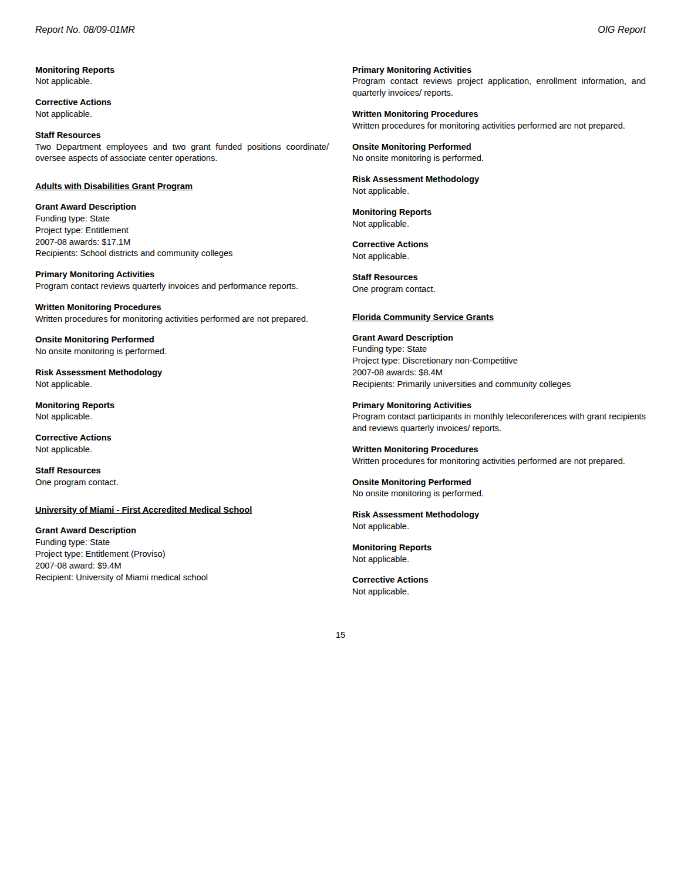Report No. 08/09-01MR OIG Report
Monitoring Reports
Not applicable.
Corrective Actions
Not applicable.
Staff Resources
Two Department employees and two grant funded positions coordinate/ oversee aspects of associate center operations.
Adults with Disabilities Grant Program
Grant Award Description
Funding type: State
Project type: Entitlement
2007-08 awards: $17.1M
Recipients: School districts and community colleges
Primary Monitoring Activities
Program contact reviews quarterly invoices and performance reports.
Written Monitoring Procedures
Written procedures for monitoring activities performed are not prepared.
Onsite Monitoring Performed
No onsite monitoring is performed.
Risk Assessment Methodology
Not applicable.
Monitoring Reports
Not applicable.
Corrective Actions
Not applicable.
Staff Resources
One program contact.
University of Miami - First Accredited Medical School
Grant Award Description
Funding type: State
Project type: Entitlement (Proviso)
2007-08 award: $9.4M
Recipient: University of Miami medical school
Primary Monitoring Activities
Program contact reviews project application, enrollment information, and quarterly invoices/ reports.
Written Monitoring Procedures
Written procedures for monitoring activities performed are not prepared.
Onsite Monitoring Performed
No onsite monitoring is performed.
Risk Assessment Methodology
Not applicable.
Monitoring Reports
Not applicable.
Corrective Actions
Not applicable.
Staff Resources
One program contact.
Florida Community Service Grants
Grant Award Description
Funding type: State
Project type: Discretionary non-Competitive
2007-08 awards: $8.4M
Recipients: Primarily universities and community colleges
Primary Monitoring Activities
Program contact participants in monthly teleconferences with grant recipients and reviews quarterly invoices/ reports.
Written Monitoring Procedures
Written procedures for monitoring activities performed are not prepared.
Onsite Monitoring Performed
No onsite monitoring is performed.
Risk Assessment Methodology
Not applicable.
Monitoring Reports
Not applicable.
Corrective Actions
Not applicable.
15